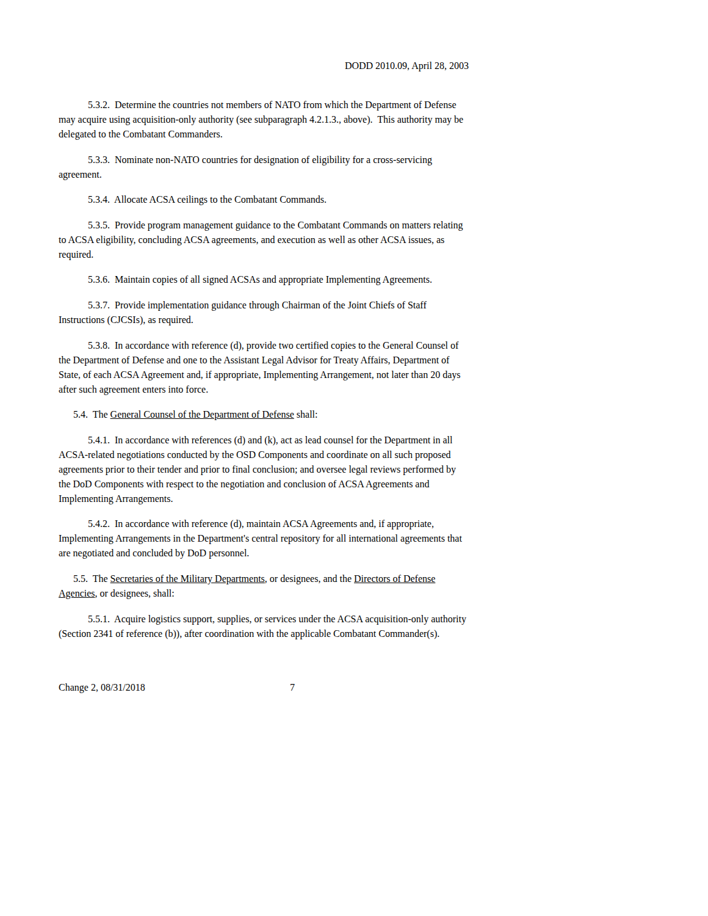DODD 2010.09, April 28, 2003
5.3.2. Determine the countries not members of NATO from which the Department of Defense may acquire using acquisition-only authority (see subparagraph 4.2.1.3., above). This authority may be delegated to the Combatant Commanders.
5.3.3. Nominate non-NATO countries for designation of eligibility for a cross-servicing agreement.
5.3.4. Allocate ACSA ceilings to the Combatant Commands.
5.3.5. Provide program management guidance to the Combatant Commands on matters relating to ACSA eligibility, concluding ACSA agreements, and execution as well as other ACSA issues, as required.
5.3.6. Maintain copies of all signed ACSAs and appropriate Implementing Agreements.
5.3.7. Provide implementation guidance through Chairman of the Joint Chiefs of Staff Instructions (CJCSIs), as required.
5.3.8. In accordance with reference (d), provide two certified copies to the General Counsel of the Department of Defense and one to the Assistant Legal Advisor for Treaty Affairs, Department of State, of each ACSA Agreement and, if appropriate, Implementing Arrangement, not later than 20 days after such agreement enters into force.
5.4. The General Counsel of the Department of Defense shall:
5.4.1. In accordance with references (d) and (k), act as lead counsel for the Department in all ACSA-related negotiations conducted by the OSD Components and coordinate on all such proposed agreements prior to their tender and prior to final conclusion; and oversee legal reviews performed by the DoD Components with respect to the negotiation and conclusion of ACSA Agreements and Implementing Arrangements.
5.4.2. In accordance with reference (d), maintain ACSA Agreements and, if appropriate, Implementing Arrangements in the Department's central repository for all international agreements that are negotiated and concluded by DoD personnel.
5.5. The Secretaries of the Military Departments, or designees, and the Directors of Defense Agencies, or designees, shall:
5.5.1. Acquire logistics support, supplies, or services under the ACSA acquisition-only authority (Section 2341 of reference (b)), after coordination with the applicable Combatant Commander(s).
Change 2, 08/31/2018
7